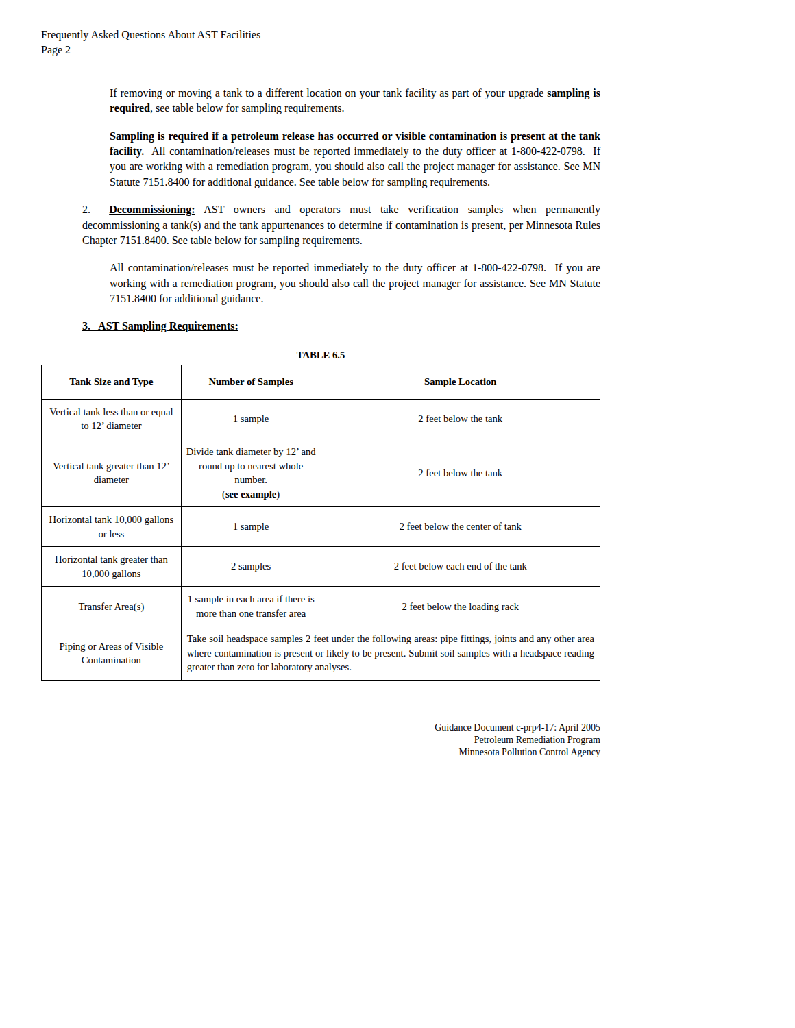Frequently Asked Questions About AST Facilities
Page 2
If removing or moving a tank to a different location on your tank facility as part of your upgrade sampling is required, see table below for sampling requirements.
Sampling is required if a petroleum release has occurred or visible contamination is present at the tank facility. All contamination/releases must be reported immediately to the duty officer at 1-800-422-0798. If you are working with a remediation program, you should also call the project manager for assistance. See MN Statute 7151.8400 for additional guidance. See table below for sampling requirements.
2. Decommissioning: AST owners and operators must take verification samples when permanently decommissioning a tank(s) and the tank appurtenances to determine if contamination is present, per Minnesota Rules Chapter 7151.8400. See table below for sampling requirements.
All contamination/releases must be reported immediately to the duty officer at 1-800-422-0798. If you are working with a remediation program, you should also call the project manager for assistance. See MN Statute 7151.8400 for additional guidance.
3. AST Sampling Requirements:
TABLE 6.5
| Tank Size and Type | Number of Samples | Sample Location |
| --- | --- | --- |
| Vertical tank less than or equal to 12’ diameter | 1 sample | 2 feet below the tank |
| Vertical tank greater than 12’ diameter | Divide tank diameter by 12’ and round up to nearest whole number. ( see example ) | 2 feet below the tank |
| Horizontal tank 10,000 gallons or less | 1 sample | 2 feet below the center of tank |
| Horizontal tank greater than 10,000 gallons | 2 samples | 2 feet below each end of the tank |
| Transfer Area(s) | 1 sample in each area if there is more than one transfer area | 2 feet below the loading rack |
| Piping or Areas of Visible Contamination | Take soil headspace samples 2 feet under the following areas: pipe fittings, joints and any other area where contamination is present or likely to be present. Submit soil samples with a headspace reading greater than zero for laboratory analyses. |
Guidance Document c-prp4-17: April 2005
Petroleum Remediation Program
Minnesota Pollution Control Agency